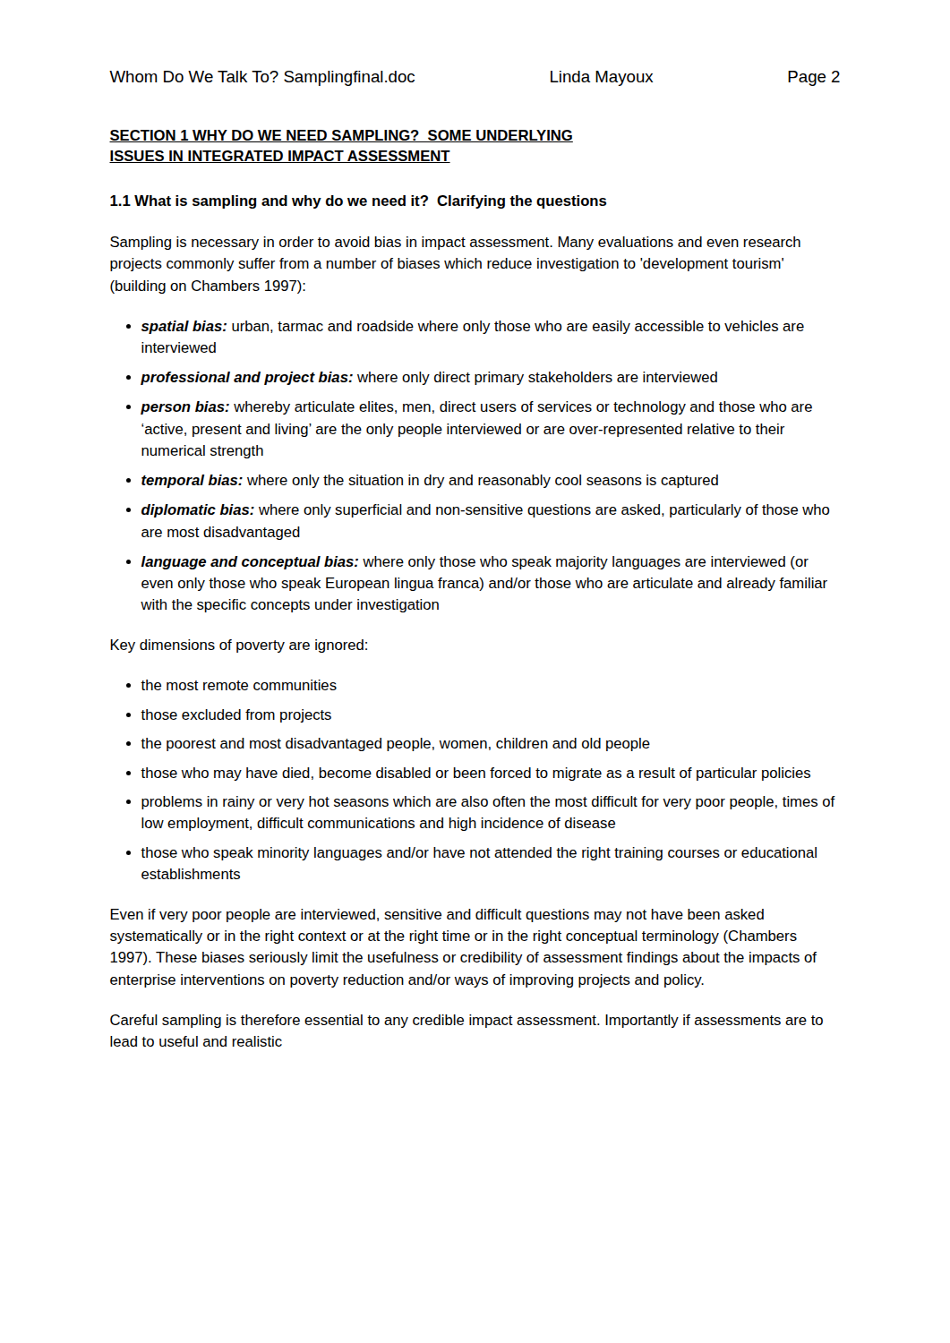Whom Do We Talk To? Samplingfinal.doc Linda Mayoux Page 2
SECTION 1 WHY DO WE NEED SAMPLING? SOME UNDERLYING
ISSUES IN INTEGRATED IMPACT ASSESSMENT
1.1 What is sampling and why do we need it? Clarifying the questions
Sampling is necessary in order to avoid bias in impact assessment. Many evaluations and even research projects commonly suffer from a number of biases which reduce investigation to 'development tourism' (building on Chambers 1997):
spatial bias: urban, tarmac and roadside where only those who are easily accessible to vehicles are interviewed
professional and project bias: where only direct primary stakeholders are interviewed
person bias: whereby articulate elites, men, direct users of services or technology and those who are ‘active, present and living’ are the only people interviewed or are over-represented relative to their numerical strength
temporal bias: where only the situation in dry and reasonably cool seasons is captured
diplomatic bias: where only superficial and non-sensitive questions are asked, particularly of those who are most disadvantaged
language and conceptual bias: where only those who speak majority languages are interviewed (or even only those who speak European lingua franca) and/or those who are articulate and already familiar with the specific concepts under investigation
Key dimensions of poverty are ignored:
the most remote communities
those excluded from projects
the poorest and most disadvantaged people, women, children and old people
those who may have died, become disabled or been forced to migrate as a result of particular policies
problems in rainy or very hot seasons which are also often the most difficult for very poor people, times of low employment, difficult communications and high incidence of disease
those who speak minority languages and/or have not attended the right training courses or educational establishments
Even if very poor people are interviewed, sensitive and difficult questions may not have been asked systematically or in the right context or at the right time or in the right conceptual terminology (Chambers 1997). These biases seriously limit the usefulness or credibility of assessment findings about the impacts of enterprise interventions on poverty reduction and/or ways of improving projects and policy.
Careful sampling is therefore essential to any credible impact assessment. Importantly if assessments are to lead to useful and realistic